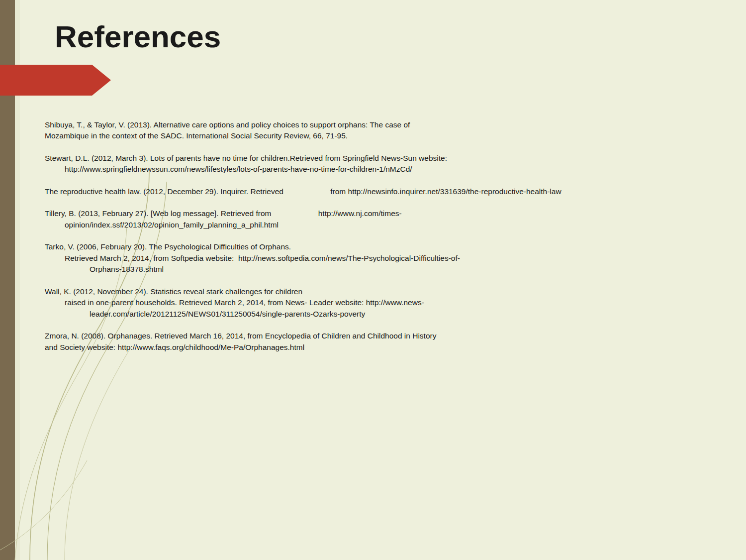References
Shibuya, T., & Taylor, V. (2013). Alternative care options and policy choices to support orphans: The case of
Mozambique in the context of the SADC. International Social Security Review, 66, 71-95.
Stewart, D.L. (2012, March 3). Lots of parents have no time for children.Retrieved from Springfield News-Sun website:
http://www.springfieldnewssun.com/news/lifestyles/lots-of-parents-have-no-time-for-children-1/nMzCd/
The reproductive health law. (2012, December 29). Inquirer. Retrieved from http://newsinfo.inquirer.net/331639/the-reproductive-health-law
Tillery, B. (2013, February 27). [Web log message]. Retrieved from http://www.nj.com/times-
opinion/index.ssf/2013/02/opinion_family_planning_a_phil.html
Tarko, V. (2006, February 20). The Psychological Difficulties of Orphans.
Retrieved March 2, 2014, from Softpedia website: http://news.softpedia.com/news/The-Psychological-Difficulties-of-
Orphans-18378.shtml
Wall, K. (2012, November 24). Statistics reveal stark challenges for children
raised in one-parent households. Retrieved March 2, 2014, from News- Leader website: http://www.news-
leader.com/article/20121125/NEWS01/311250054/single-parents-Ozarks-poverty
Zmora, N. (2008). Orphanages. Retrieved March 16, 2014, from Encyclopedia of Children and Childhood in History
and Society website: http://www.faqs.org/childhood/Me-Pa/Orphanages.html